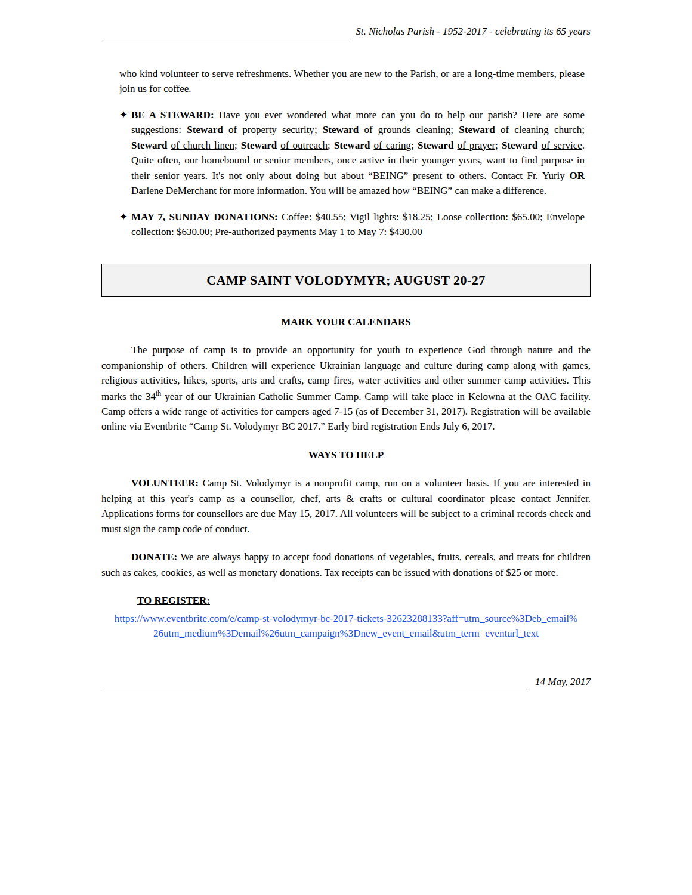St. Nicholas Parish - 1952-2017 - celebrating its 65 years
who kind volunteer to serve refreshments. Whether you are new to the Parish, or are a long-time members, please join us for coffee.
✦
BE A STEWARD: Have you ever wondered what more can you do to help our parish? Here are some suggestions: Steward of property security; Steward of grounds cleaning; Steward of cleaning church; Steward of church linen; Steward of outreach; Steward of caring; Steward of prayer; Steward of service. Quite often, our homebound or senior members, once active in their younger years, want to find purpose in their senior years. It's not only about doing but about “BEING” present to others. Contact Fr. Yuriy OR Darlene DeMerchant for more information. You will be amazed how “BEING” can make a difference.
✦
MAY 7, SUNDAY DONATIONS: Coffee: $40.55; Vigil lights: $18.25; Loose collection: $65.00; Envelope collection: $630.00; Pre-authorized payments May 1 to May 7: $430.00
CAMP SAINT VOLODYMYR; AUGUST 20-27
MARK YOUR CALENDARS
The purpose of camp is to provide an opportunity for youth to experience God through nature and the companionship of others. Children will experience Ukrainian language and culture during camp along with games, religious activities, hikes, sports, arts and crafts, camp fires, water activities and other summer camp activities. This marks the 34th year of our Ukrainian Catholic Summer Camp. Camp will take place in Kelowna at the OAC facility. Camp offers a wide range of activities for campers aged 7-15 (as of December 31, 2017). Registration will be available online via Eventbrite “Camp St. Volodymyr BC 2017.” Early bird registration Ends July 6, 2017.
WAYS TO HELP
VOLUNTEER: Camp St. Volodymyr is a nonprofit camp, run on a volunteer basis. If you are interested in helping at this year's camp as a counsellor, chef, arts & crafts or cultural coordinator please contact Jennifer. Applications forms for counsellors are due May 15, 2017. All volunteers will be subject to a criminal records check and must sign the camp code of conduct.
DONATE: We are always happy to accept food donations of vegetables, fruits, cereals, and treats for children such as cakes, cookies, as well as monetary donations. Tax receipts can be issued with donations of $25 or more.
TO REGISTER:
https://www.eventbrite.com/e/camp-st-volodymyr-bc-2017-tickets-32623288133?aff=utm_source%3Deb_email%26utm_medium%3Demail%26utm_campaign%3Dnew_event_email&utm_term=eventurl_text
14 May, 2017